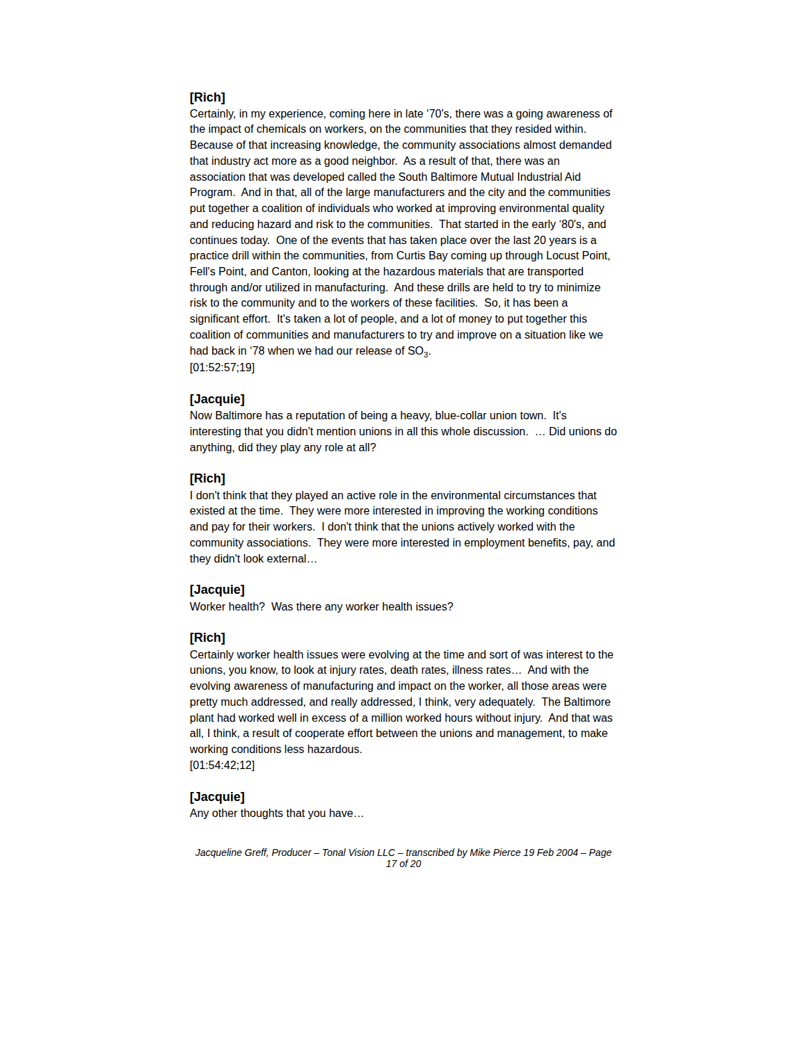[Rich]
Certainly, in my experience, coming here in late ‘70's, there was a going awareness of the impact of chemicals on workers, on the communities that they resided within. Because of that increasing knowledge, the community associations almost demanded that industry act more as a good neighbor. As a result of that, there was an association that was developed called the South Baltimore Mutual Industrial Aid Program. And in that, all of the large manufacturers and the city and the communities put together a coalition of individuals who worked at improving environmental quality and reducing hazard and risk to the communities. That started in the early ‘80's, and continues today. One of the events that has taken place over the last 20 years is a practice drill within the communities, from Curtis Bay coming up through Locust Point, Fell's Point, and Canton, looking at the hazardous materials that are transported through and/or utilized in manufacturing. And these drills are held to try to minimize risk to the community and to the workers of these facilities. So, it has been a significant effort. It's taken a lot of people, and a lot of money to put together this coalition of communities and manufacturers to try and improve on a situation like we had back in ‘78 when we had our release of SO3.[01:52:57;19]
[Jacquie]
Now Baltimore has a reputation of being a heavy, blue-collar union town. It's interesting that you didn't mention unions in all this whole discussion. … Did unions do anything, did they play any role at all?
[Rich]
I don't think that they played an active role in the environmental circumstances that existed at the time. They were more interested in improving the working conditions and pay for their workers. I don't think that the unions actively worked with the community associations. They were more interested in employment benefits, pay, and they didn't look external…
[Jacquie]
Worker health? Was there any worker health issues?
[Rich]
Certainly worker health issues were evolving at the time and sort of was interest to the unions, you know, to look at injury rates, death rates, illness rates… And with the evolving awareness of manufacturing and impact on the worker, all those areas were pretty much addressed, and really addressed, I think, very adequately. The Baltimore plant had worked well in excess of a million worked hours without injury. And that was all, I think, a result of cooperate effort between the unions and management, to make working conditions less hazardous.[01:54:42;12]
[Jacquie]
Any other thoughts that you have…
Jacqueline Greff, Producer – Tonal Vision LLC – transcribed by Mike Pierce 19 Feb 2004 – Page 17 of 20